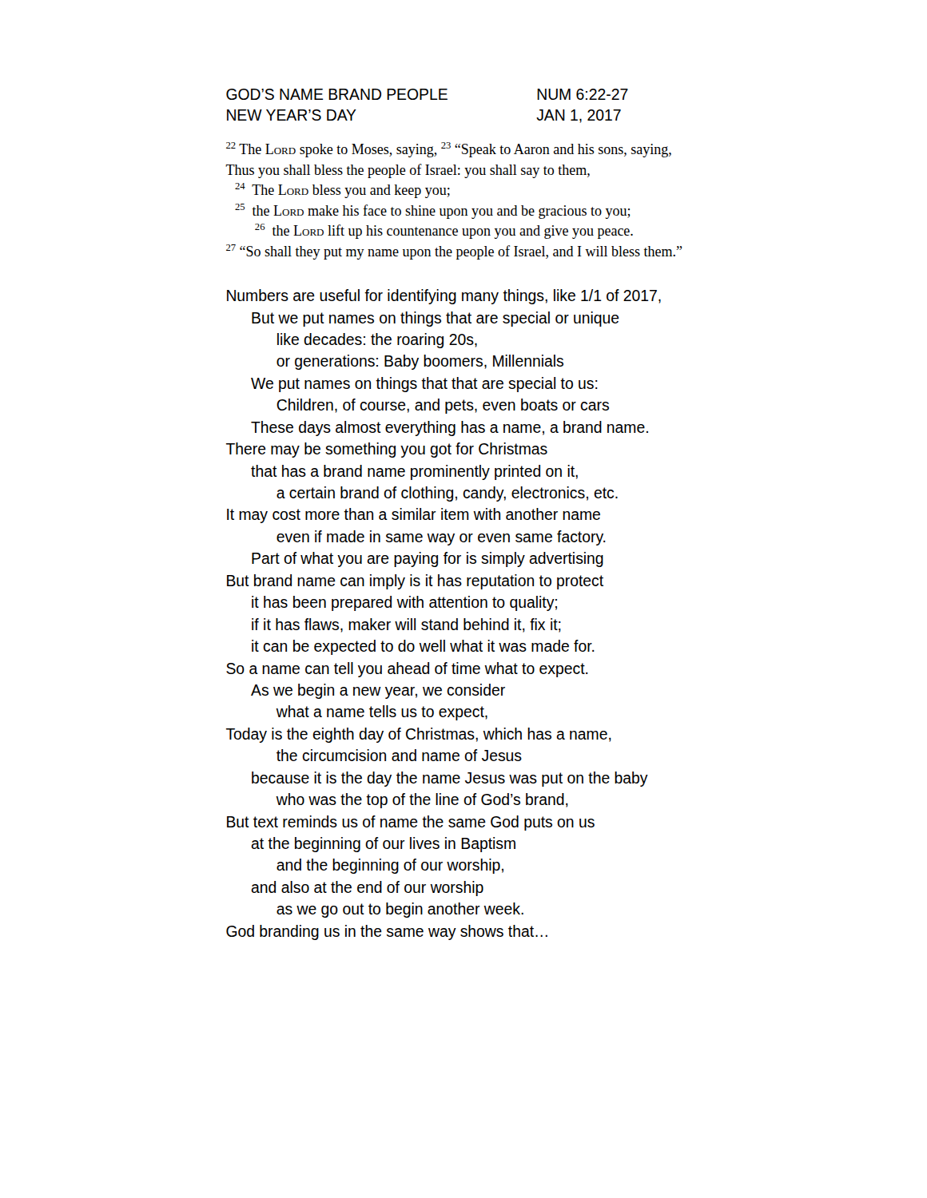GOD’S NAME BRAND PEOPLE NUM 6:22-27
NEW YEAR’S DAY JAN 1, 2017
22 The Lord spoke to Moses, saying, 23 “Speak to Aaron and his sons, saying, Thus you shall bless the people of Israel: you shall say to them, 24 The Lord bless you and keep you; 25 the Lord make his face to shine upon you and be gracious to you; 26 the Lord lift up his countenance upon you and give you peace. 27 “So shall they put my name upon the people of Israel, and I will bless them.”
Numbers are useful for identifying many things, like 1/1 of 2017,
But we put names on things that are special or unique
like decades: the roaring 20s,
or generations: Baby boomers, Millennials
We put names on things that that are special to us:
Children, of course, and pets, even boats or cars
These days almost everything has a name, a brand name.
There may be something you got for Christmas
that has a brand name prominently printed on it,
a certain brand of clothing, candy, electronics, etc.
It may cost more than a similar item with another name
even if made in same way or even same factory.
Part of what you are paying for is simply advertising
But brand name can imply is it has reputation to protect
it has been prepared with attention to quality;
if it has flaws, maker will stand behind it, fix it;
it can be expected to do well what it was made for.
So a name can tell you ahead of time what to expect.
As we begin a new year, we consider
what a name tells us to expect,
Today is the eighth day of Christmas, which has a name,
the circumcision and name of Jesus
because it is the day the name Jesus was put on the baby
who was the top of the line of God’s brand,
But text reminds us of name the same God puts on us
at the beginning of our lives in Baptism
and the beginning of our worship,
and also at the end of our worship
as we go out to begin another week.
God branding us in the same way shows that…